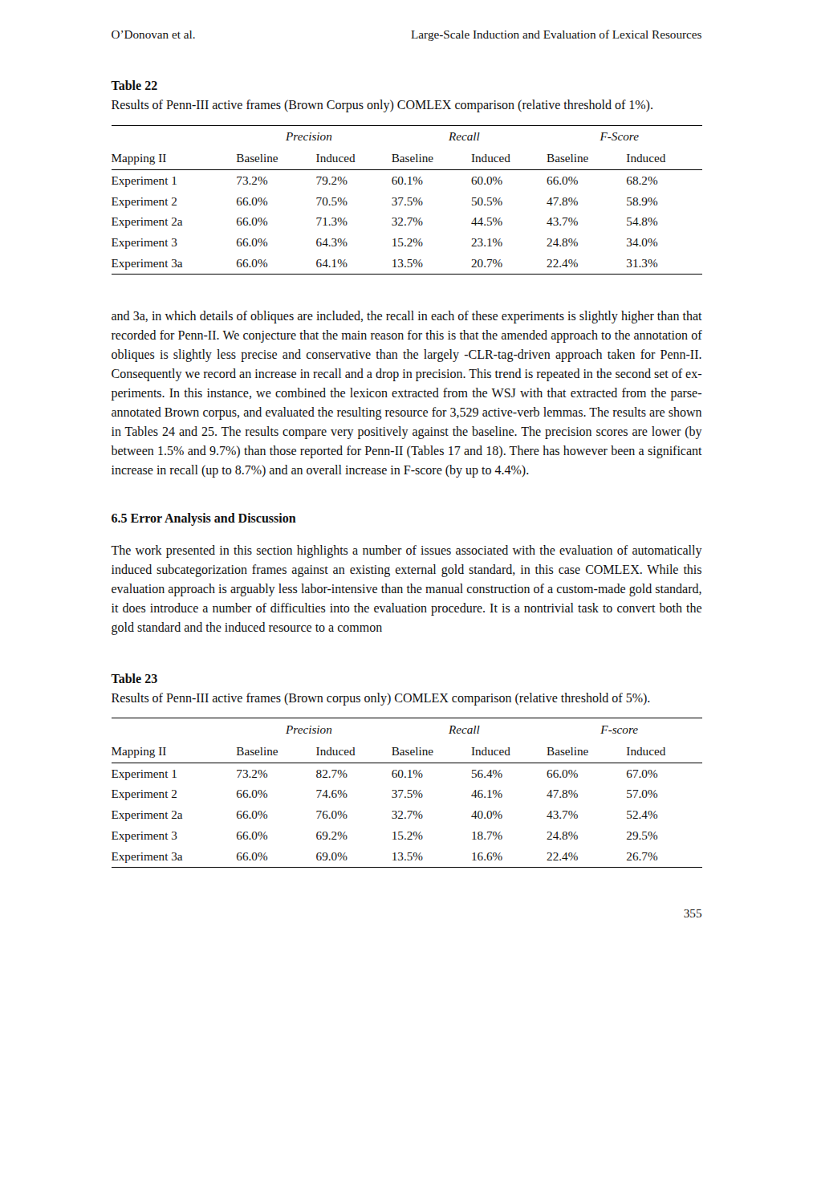O’Donovan et al. Large-Scale Induction and Evaluation of Lexical Resources
Table 22 Results of Penn-III active frames (Brown Corpus only) COMLEX comparison (relative threshold of 1%).
| | Precision | Recall | F -Score |
| --- | --- | --- | --- |
| Mapping II | Baseline | Induced | Baseline | Induced | Baseline | Induced |
| Experiment 1 | 73.2% | 79.2% | 60.1% | 60.0% | 66.0% | 68.2% |
| Experiment 2 | 66.0% | 70.5% | 37.5% | 50.5% | 47.8% | 58.9% |
| Experiment 2a | 66.0% | 71.3% | 32.7% | 44.5% | 43.7% | 54.8% |
| Experiment 3 | 66.0% | 64.3% | 15.2% | 23.1% | 24.8% | 34.0% |
| Experiment 3a | 66.0% | 64.1% | 13.5% | 20.7% | 22.4% | 31.3% |
and 3a, in which details of obliques are included, the recall in each of these experiments is slightly higher than that recorded for Penn-II. We conjecture that the main reason for this is that the amended approach to the annotation of obliques is slightly less precise and conservative than the largely -CLR-tag-driven approach taken for Penn-II. Consequently we record an increase in recall and a drop in precision. This trend is repeated in the second set of experiments. In this instance, we combined the lexicon extracted from the WSJ with that extracted from the parse-annotated Brown corpus, and evaluated the resulting resource for 3,529 active-verb lemmas. The results are shown in Tables 24 and 25. The results compare very positively against the baseline. The precision scores are lower (by between 1.5% and 9.7%) than those reported for Penn-II (Tables 17 and 18). There has however been a significant increase in recall (up to 8.7%) and an overall increase in F-score (by up to 4.4%).
6.5 Error Analysis and Discussion
The work presented in this section highlights a number of issues associated with the evaluation of automatically induced subcategorization frames against an existing external gold standard, in this case COMLEX. While this evaluation approach is arguably less labor-intensive than the manual construction of a custom-made gold standard, it does introduce a number of difficulties into the evaluation procedure. It is a nontrivial task to convert both the gold standard and the induced resource to a common
Table 23 Results of Penn-III active frames (Brown corpus only) COMLEX comparison (relative threshold of 5%).
| | Precision | Recall | F -score |
| --- | --- | --- | --- |
| Mapping II | Baseline | Induced | Baseline | Induced | Baseline | Induced |
| Experiment 1 | 73.2% | 82.7% | 60.1% | 56.4% | 66.0% | 67.0% |
| Experiment 2 | 66.0% | 74.6% | 37.5% | 46.1% | 47.8% | 57.0% |
| Experiment 2a | 66.0% | 76.0% | 32.7% | 40.0% | 43.7% | 52.4% |
| Experiment 3 | 66.0% | 69.2% | 15.2% | 18.7% | 24.8% | 29.5% |
| Experiment 3a | 66.0% | 69.0% | 13.5% | 16.6% | 22.4% | 26.7% |
355